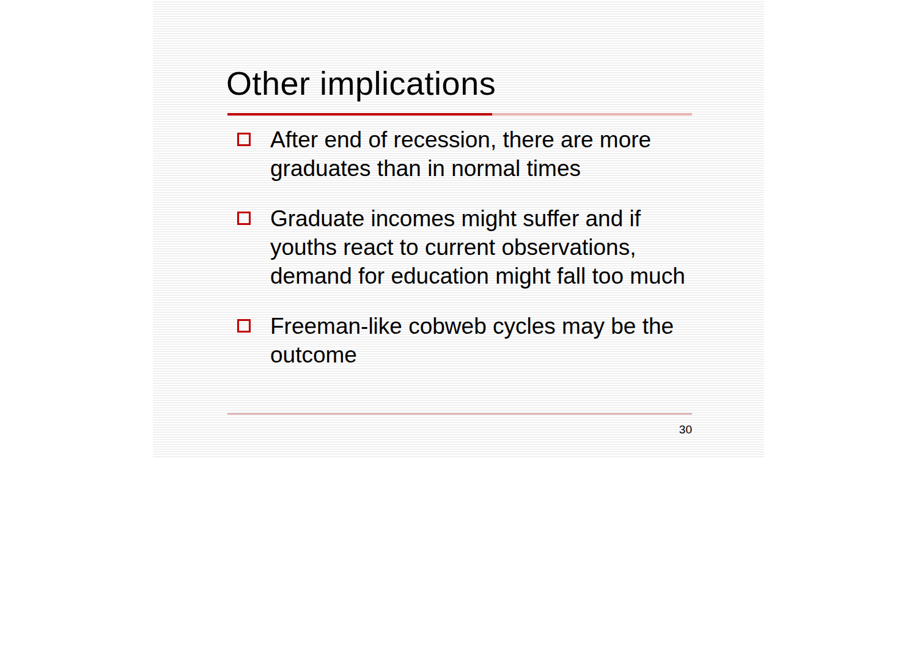Other implications
After end of recession, there are more graduates than in normal times
Graduate incomes might suffer and if youths react to current observations, demand for education might fall too much
Freeman-like cobweb cycles may be the outcome
30